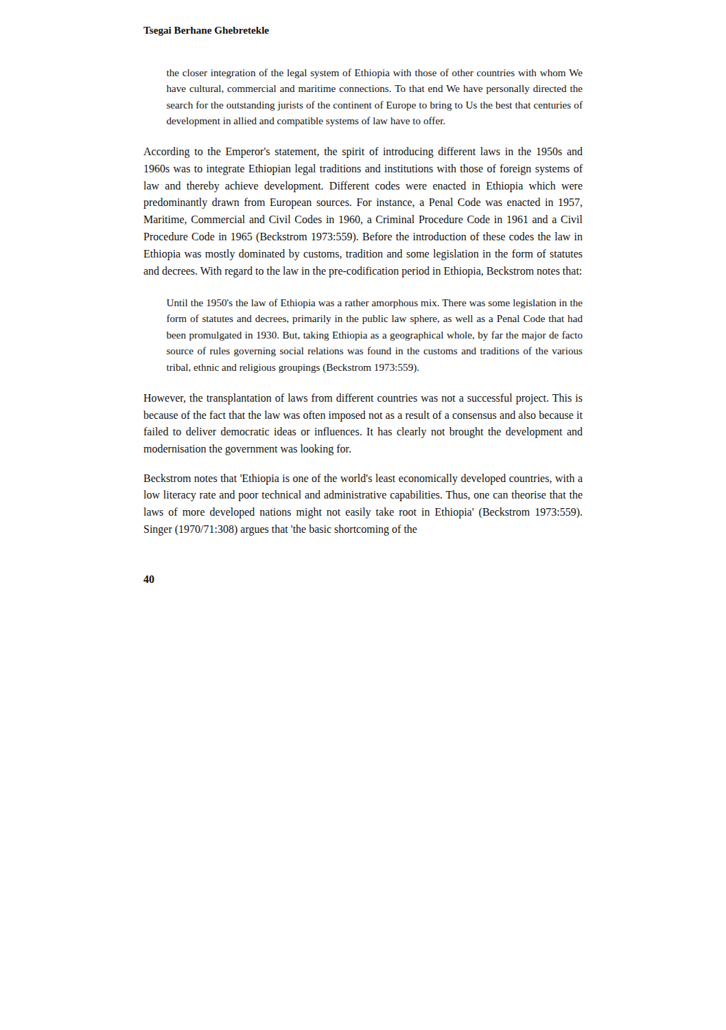Tsegai Berhane Ghebretekle
the closer integration of the legal system of Ethiopia with those of other countries with whom We have cultural, commercial and maritime connections. To that end We have personally directed the search for the outstanding jurists of the continent of Europe to bring to Us the best that centuries of development in allied and compatible systems of law have to offer.
According to the Emperor's statement, the spirit of introducing different laws in the 1950s and 1960s was to integrate Ethiopian legal traditions and institutions with those of foreign systems of law and thereby achieve development. Different codes were enacted in Ethiopia which were predominantly drawn from European sources. For instance, a Penal Code was enacted in 1957, Maritime, Commercial and Civil Codes in 1960, a Criminal Procedure Code in 1961 and a Civil Procedure Code in 1965 (Beckstrom 1973:559). Before the introduction of these codes the law in Ethiopia was mostly dominated by customs, tradition and some legislation in the form of statutes and decrees. With regard to the law in the pre-codification period in Ethiopia, Beckstrom notes that:
Until the 1950's the law of Ethiopia was a rather amorphous mix. There was some legislation in the form of statutes and decrees, primarily in the public law sphere, as well as a Penal Code that had been promulgated in 1930. But, taking Ethiopia as a geographical whole, by far the major de facto source of rules governing social relations was found in the customs and traditions of the various tribal, ethnic and religious groupings (Beckstrom 1973:559).
However, the transplantation of laws from different countries was not a successful project. This is because of the fact that the law was often imposed not as a result of a consensus and also because it failed to deliver democratic ideas or influences. It has clearly not brought the development and modernisation the government was looking for.
Beckstrom notes that 'Ethiopia is one of the world's least economically developed countries, with a low literacy rate and poor technical and administrative capabilities. Thus, one can theorise that the laws of more developed nations might not easily take root in Ethiopia' (Beckstrom 1973:559). Singer (1970/71:308) argues that 'the basic shortcoming of the
40